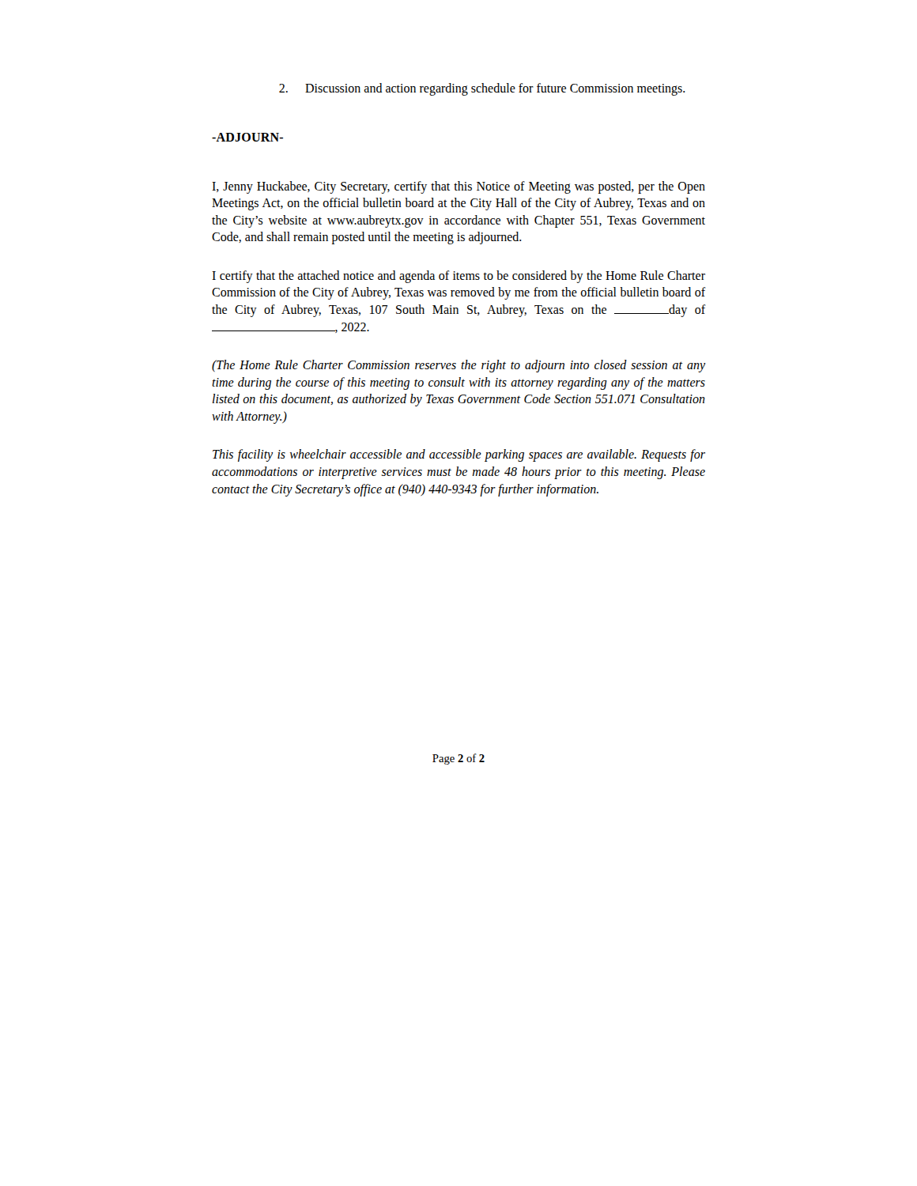Discussion and action regarding schedule for future Commission meetings.
-ADJOURN-
I, Jenny Huckabee, City Secretary, certify that this Notice of Meeting was posted, per the Open Meetings Act, on the official bulletin board at the City Hall of the City of Aubrey, Texas and on the City’s website at www.aubreytx.gov in accordance with Chapter 551, Texas Government Code, and shall remain posted until the meeting is adjourned.
I certify that the attached notice and agenda of items to be considered by the Home Rule Charter Commission of the City of Aubrey, Texas was removed by me from the official bulletin board of the City of Aubrey, Texas, 107 South Main St, Aubrey, Texas on the day of , 2022.
(The Home Rule Charter Commission reserves the right to adjourn into closed session at any time during the course of this meeting to consult with its attorney regarding any of the matters listed on this document, as authorized by Texas Government Code Section 551.071 Consultation with Attorney.)
This facility is wheelchair accessible and accessible parking spaces are available. Requests for accommodations or interpretive services must be made 48 hours prior to this meeting. Please contact the City Secretary’s office at (940) 440-9343 for further information.
Page 2 of 2